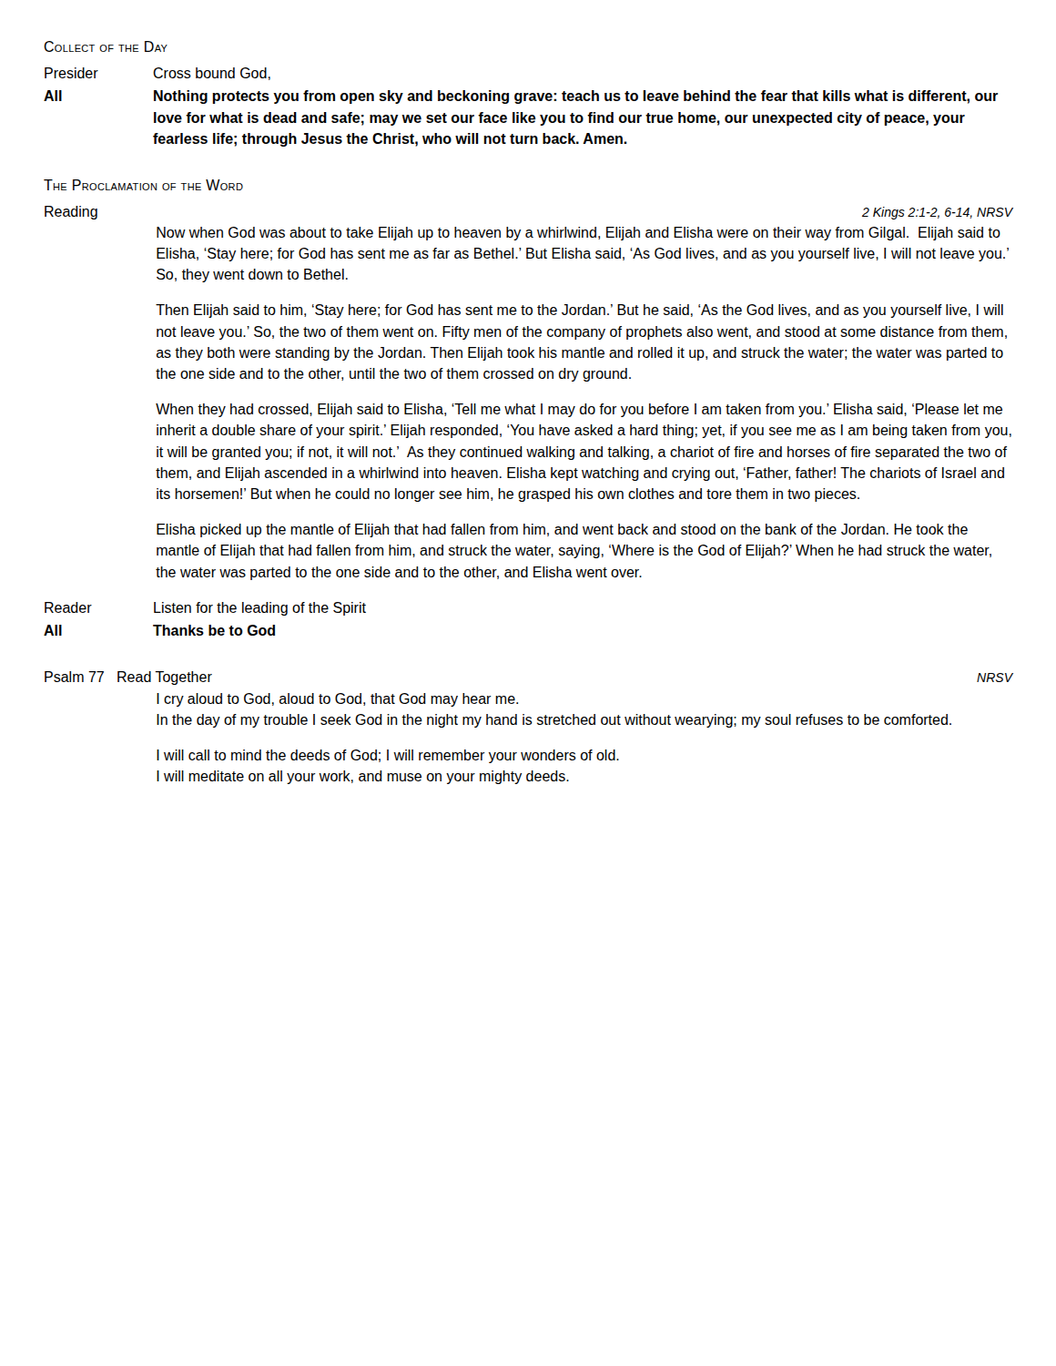Collect of the Day
| Presider | Cross bound God, |
| All | Nothing protects you from open sky and beckoning grave: teach us to leave behind the fear that kills what is different, our love for what is dead and safe; may we set our face like you to find our true home, our unexpected city of peace, your fearless life; through Jesus the Christ, who will not turn back. Amen. |
The Proclamation of the Word
Reading 2 Kings 2:1-2, 6-14, NRSV
Now when God was about to take Elijah up to heaven by a whirlwind, Elijah and Elisha were on their way from Gilgal. Elijah said to Elisha, ‘Stay here; for God has sent me as far as Bethel.’ But Elisha said, ‘As God lives, and as you yourself live, I will not leave you.’ So, they went down to Bethel.
Then Elijah said to him, ‘Stay here; for God has sent me to the Jordan.’ But he said, ‘As the God lives, and as you yourself live, I will not leave you.’ So, the two of them went on. Fifty men of the company of prophets also went, and stood at some distance from them, as they both were standing by the Jordan. Then Elijah took his mantle and rolled it up, and struck the water; the water was parted to the one side and to the other, until the two of them crossed on dry ground.
When they had crossed, Elijah said to Elisha, ‘Tell me what I may do for you before I am taken from you.’ Elisha said, ‘Please let me inherit a double share of your spirit.’ Elijah responded, ‘You have asked a hard thing; yet, if you see me as I am being taken from you, it will be granted you; if not, it will not.’ As they continued walking and talking, a chariot of fire and horses of fire separated the two of them, and Elijah ascended in a whirlwind into heaven. Elisha kept watching and crying out, ‘Father, father! The chariots of Israel and its horsemen!’ But when he could no longer see him, he grasped his own clothes and tore them in two pieces.
Elisha picked up the mantle of Elijah that had fallen from him, and went back and stood on the bank of the Jordan. He took the mantle of Elijah that had fallen from him, and struck the water, saying, ‘Where is the God of Elijah?’ When he had struck the water, the water was parted to the one side and to the other, and Elisha went over.
| Reader | Listen for the leading of the Spirit |
| All | Thanks be to God |
Psalm 77 Read Together NRSV
I cry aloud to God, aloud to God, that God may hear me.
In the day of my trouble I seek God in the night my hand is stretched out without wearying; my soul refuses to be comforted.
I will call to mind the deeds of God; I will remember your wonders of old.
I will meditate on all your work, and muse on your mighty deeds.